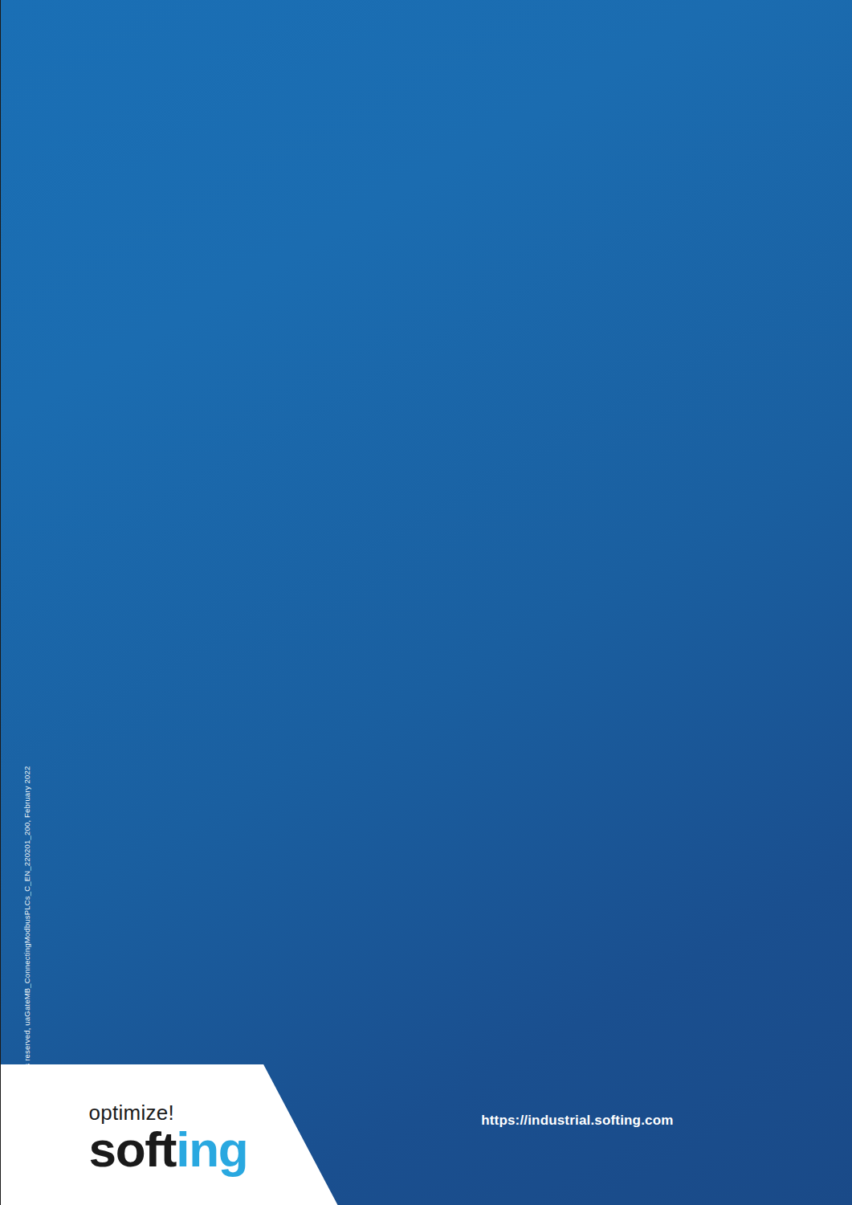Technical changes reserved, uaGateMB_ConnectingModbusPLCs_C_EN_220201_200, February 2022
optimize!
soft ing
https://industrial.softing.com